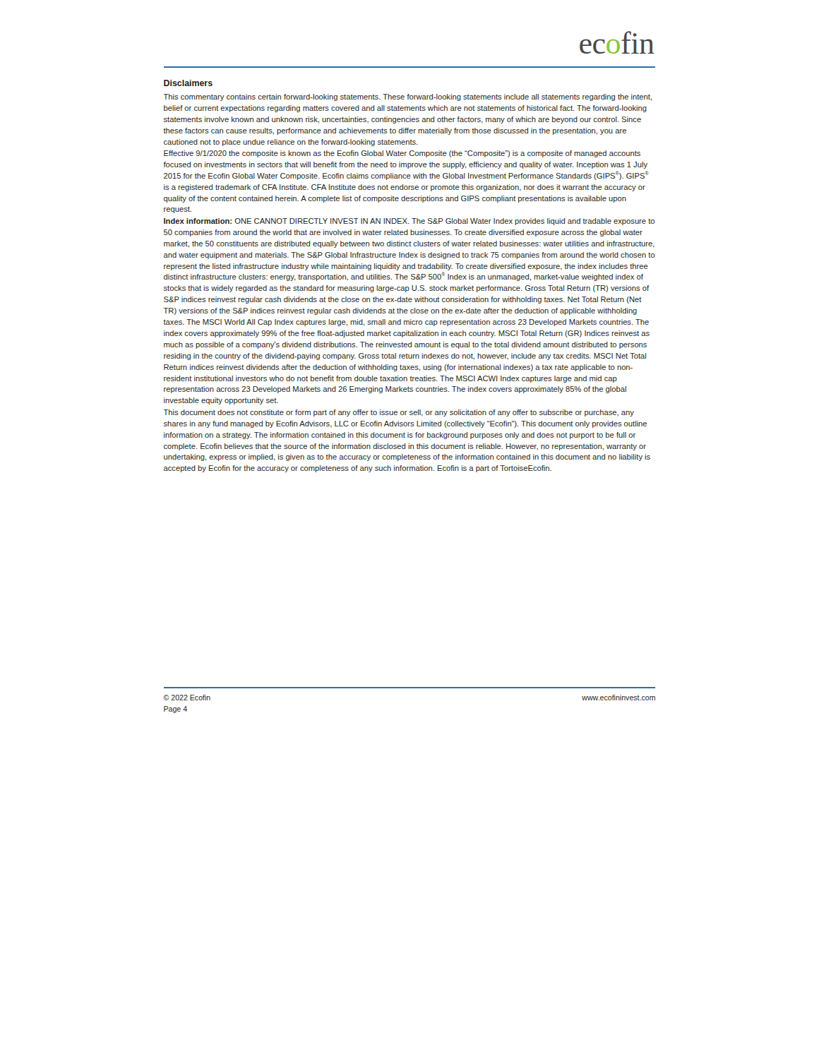ecofin
Disclaimers
This commentary contains certain forward-looking statements. These forward-looking statements include all statements regarding the intent, belief or current expectations regarding matters covered and all statements which are not statements of historical fact. The forward-looking statements involve known and unknown risk, uncertainties, contingencies and other factors, many of which are beyond our control. Since these factors can cause results, performance and achievements to differ materially from those discussed in the presentation, you are cautioned not to place undue reliance on the forward-looking statements.
Effective 9/1/2020 the composite is known as the Ecofin Global Water Composite (the “Composite”) is a composite of managed accounts focused on investments in sectors that will benefit from the need to improve the supply, efficiency and quality of water. Inception was 1 July 2015 for the Ecofin Global Water Composite. Ecofin claims compliance with the Global Investment Performance Standards (GIPS®). GIPS® is a registered trademark of CFA Institute. CFA Institute does not endorse or promote this organization, nor does it warrant the accuracy or quality of the content contained herein. A complete list of composite descriptions and GIPS compliant presentations is available upon request.
Index information: ONE CANNOT DIRECTLY INVEST IN AN INDEX. The S&P Global Water Index provides liquid and tradable exposure to 50 companies from around the world that are involved in water related businesses. To create diversified exposure across the global water market, the 50 constituents are distributed equally between two distinct clusters of water related businesses: water utilities and infrastructure, and water equipment and materials. The S&P Global Infrastructure Index is designed to track 75 companies from around the world chosen to represent the listed infrastructure industry while maintaining liquidity and tradability. To create diversified exposure, the index includes three distinct infrastructure clusters: energy, transportation, and utilities. The S&P 500® Index is an unmanaged, market-value weighted index of stocks that is widely regarded as the standard for measuring large-cap U.S. stock market performance. Gross Total Return (TR) versions of S&P indices reinvest regular cash dividends at the close on the ex-date without consideration for withholding taxes. Net Total Return (Net TR) versions of the S&P indices reinvest regular cash dividends at the close on the ex-date after the deduction of applicable withholding taxes. The MSCI World All Cap Index captures large, mid, small and micro cap representation across 23 Developed Markets countries. The index covers approximately 99% of the free float-adjusted market capitalization in each country. MSCI Total Return (GR) Indices reinvest as much as possible of a company’s dividend distributions. The reinvested amount is equal to the total dividend amount distributed to persons residing in the country of the dividend-paying company. Gross total return indexes do not, however, include any tax credits. MSCI Net Total Return indices reinvest dividends after the deduction of withholding taxes, using (for international indexes) a tax rate applicable to non-resident institutional investors who do not benefit from double taxation treaties. The MSCI ACWI Index captures large and mid cap representation across 23 Developed Markets and 26 Emerging Markets countries. The index covers approximately 85% of the global investable equity opportunity set.
This document does not constitute or form part of any offer to issue or sell, or any solicitation of any offer to subscribe or purchase, any shares in any fund managed by Ecofin Advisors, LLC or Ecofin Advisors Limited (collectively “Ecofin”). This document only provides outline information on a strategy. The information contained in this document is for background purposes only and does not purport to be full or complete. Ecofin believes that the source of the information disclosed in this document is reliable. However, no representation, warranty or undertaking, express or implied, is given as to the accuracy or completeness of the information contained in this document and no liability is accepted by Ecofin for the accuracy or completeness of any such information. Ecofin is a part of TortoiseEcofin.
© 2022 Ecofin
Page 4
www.ecofininvest.com